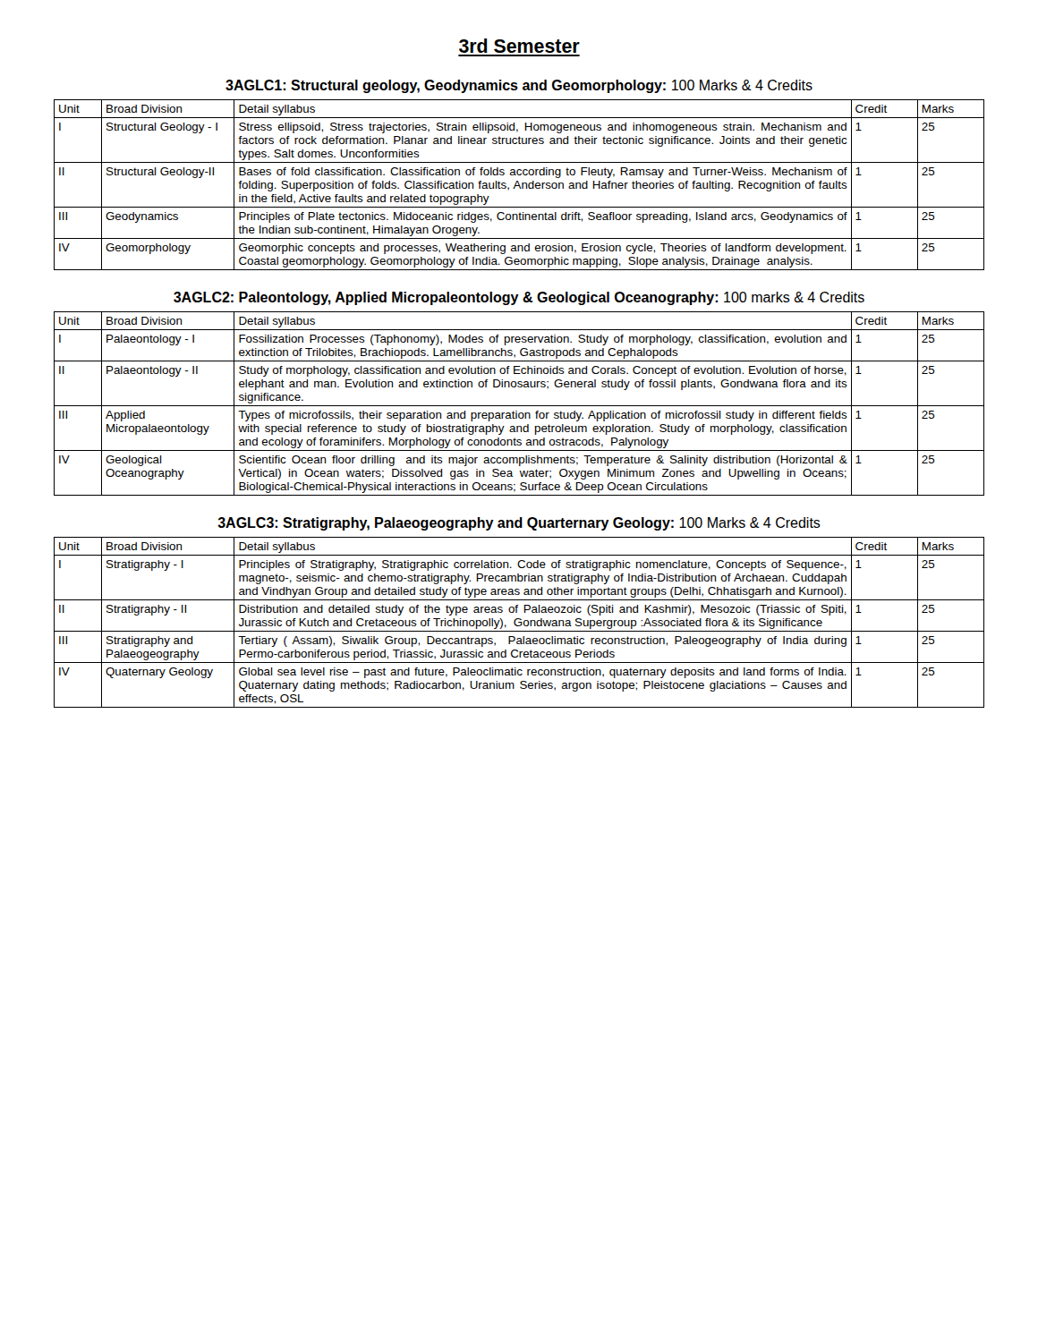3rd Semester
3AGLC1: Structural geology, Geodynamics and Geomorphology: 100 Marks & 4 Credits
| Unit | Broad Division | Detail syllabus | Credit | Marks |
| --- | --- | --- | --- | --- |
| I | Structural Geology - I | Stress ellipsoid, Stress trajectories, Strain ellipsoid, Homogeneous and inhomogeneous strain. Mechanism and factors of rock deformation. Planar and linear structures and their tectonic significance. Joints and their genetic types. Salt domes. Unconformities | 1 | 25 |
| II | Structural Geology-II | Bases of fold classification. Classification of folds according to Fleuty, Ramsay and Turner-Weiss. Mechanism of folding. Superposition of folds. Classification faults, Anderson and Hafner theories of faulting. Recognition of faults in the field, Active faults and related topography | 1 | 25 |
| III | Geodynamics | Principles of Plate tectonics. Midoceanic ridges, Continental drift, Seafloor spreading, Island arcs, Geodynamics of the Indian sub-continent, Himalayan Orogeny. | 1 | 25 |
| IV | Geomorphology | Geomorphic concepts and processes, Weathering and erosion, Erosion cycle, Theories of landform development. Coastal geomorphology. Geomorphology of India. Geomorphic mapping, Slope analysis, Drainage analysis. | 1 | 25 |
3AGLC2: Paleontology, Applied Micropaleontology & Geological Oceanography: 100 marks & 4 Credits
| Unit | Broad Division | Detail syllabus | Credit | Marks |
| --- | --- | --- | --- | --- |
| I | Palaeontology - I | Fossilization Processes (Taphonomy), Modes of preservation. Study of morphology, classification, evolution and extinction of Trilobites, Brachiopods. Lamellibranchs, Gastropods and Cephalopods | 1 | 25 |
| II | Palaeontology - II | Study of morphology, classification and evolution of Echinoids and Corals. Concept of evolution. Evolution of horse, elephant and man. Evolution and extinction of Dinosaurs; General study of fossil plants, Gondwana flora and its significance. | 1 | 25 |
| III | Applied Micropalaeontology | Types of microfossils, their separation and preparation for study. Application of microfossil study in different fields with special reference to study of biostratigraphy and petroleum exploration. Study of morphology, classification and ecology of foraminifers. Morphology of conodonts and ostracods, Palynology | 1 | 25 |
| IV | Geological Oceanography | Scientific Ocean floor drilling and its major accomplishments; Temperature & Salinity distribution (Horizontal & Vertical) in Ocean waters; Dissolved gas in Sea water; Oxygen Minimum Zones and Upwelling in Oceans; Biological-Chemical-Physical interactions in Oceans; Surface & Deep Ocean Circulations | 1 | 25 |
3AGLC3: Stratigraphy, Palaeogeography and Quarternary Geology: 100 Marks & 4 Credits
| Unit | Broad Division | Detail syllabus | Credit | Marks |
| --- | --- | --- | --- | --- |
| I | Stratigraphy - I | Principles of Stratigraphy, Stratigraphic correlation. Code of stratigraphic nomenclature, Concepts of Sequence-, magneto-, seismic- and chemo-stratigraphy. Precambrian stratigraphy of India-Distribution of Archaean. Cuddapah and Vindhyan Group and detailed study of type areas and other important groups (Delhi, Chhatisgarh and Kurnool). | 1 | 25 |
| II | Stratigraphy - II | Distribution and detailed study of the type areas of Palaeozoic (Spiti and Kashmir), Mesozoic (Triassic of Spiti, Jurassic of Kutch and Cretaceous of Trichinopolly), Gondwana Supergroup :Associated flora & its Significance | 1 | 25 |
| III | Stratigraphy and Palaeogeography | Tertiary ( Assam), Siwalik Group, Deccantraps, Palaeoclimatic reconstruction, Paleogeography of India during Permo-carboniferous period, Triassic, Jurassic and Cretaceous Periods | 1 | 25 |
| IV | Quaternary Geology | Global sea level rise – past and future, Paleoclimatic reconstruction, quaternary deposits and land forms of India. Quaternary dating methods; Radiocarbon, Uranium Series, argon isotope; Pleistocene glaciations – Causes and effects, OSL | 1 | 25 |